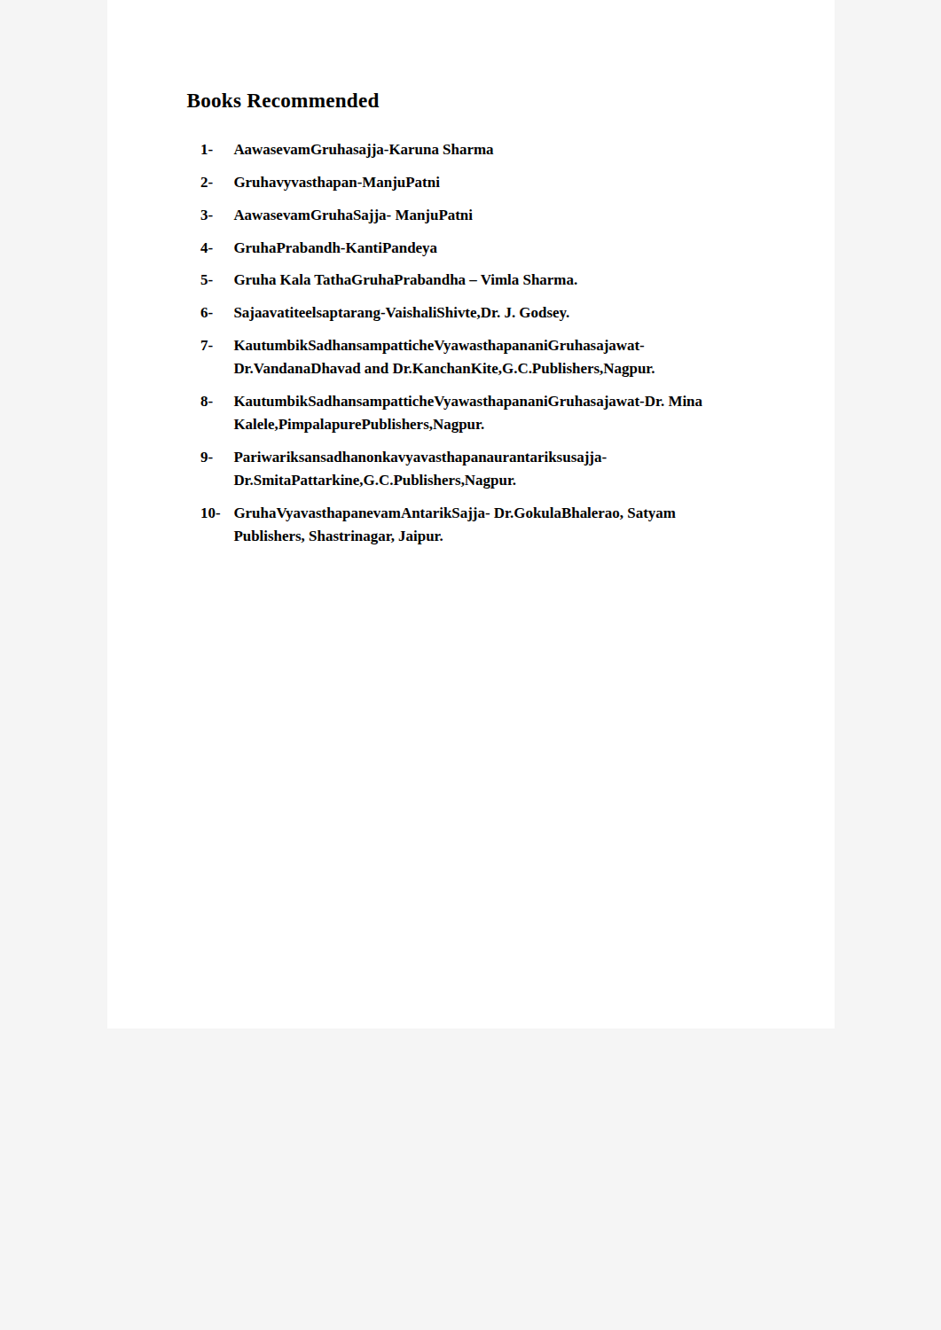Books Recommended
AawasevamGruhasajja-Karuna Sharma
Gruhavyvasthapan-ManjuPatni
AawasevamGruhaSajja- ManjuPatni
GruhaPrabandh-KantiPandeya
Gruha Kala TathaGruhaPrabandha – Vimla Sharma.
Sajaavatiteelsaptarang-VaishaliShivte,Dr. J. Godsey.
KautumbikSadhansampatticheVyawasthapananiGruhasajawat-Dr.VandanaDhavad and Dr.KanchanKite,G.C.Publishers,Nagpur.
KautumbikSadhansampatticheVyawasthapananiGruhasajawat-Dr. Mina Kalele,PimpalapurePublishers,Nagpur.
Pariwariksansadhanonkavyavasthapanaurantariksusajja-Dr.SmitaPattarkine,G.C.Publishers,Nagpur.
GruhaVyavasthapanevamAntarikSajja- Dr.GokulaBhalerao, Satyam Publishers, Shastrinagar, Jaipur.